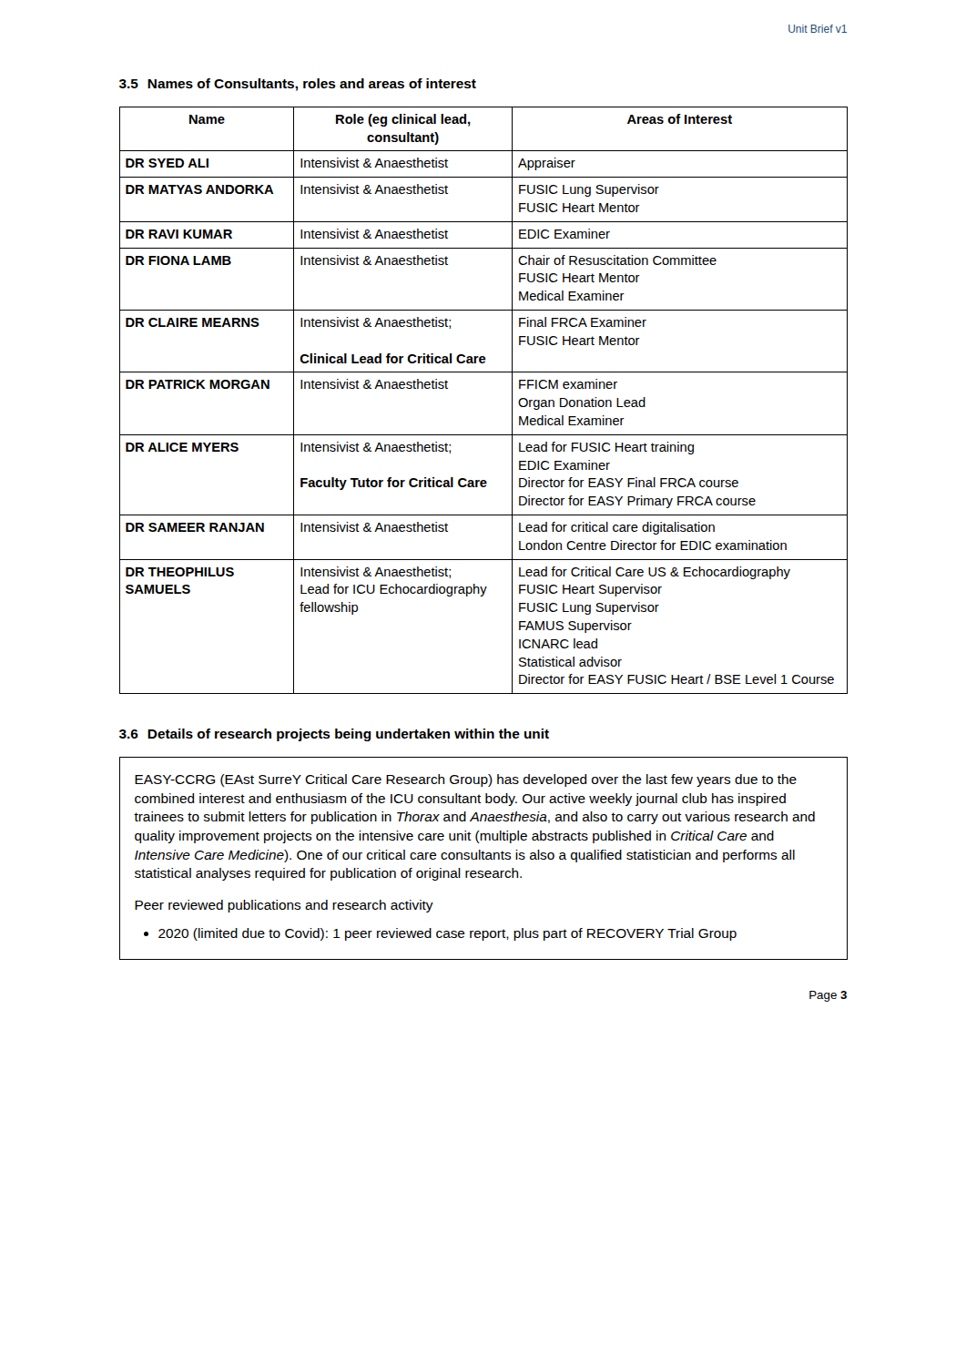Unit Brief v1
3.5 Names of Consultants, roles and areas of interest
| Name | Role (eg clinical lead, consultant) | Areas of Interest |
| --- | --- | --- |
| DR SYED ALI | Intensivist & Anaesthetist | Appraiser |
| DR MATYAS ANDORKA | Intensivist & Anaesthetist | FUSIC Lung Supervisor FUSIC Heart Mentor |
| DR RAVI KUMAR | Intensivist & Anaesthetist | EDIC Examiner |
| DR FIONA LAMB | Intensivist & Anaesthetist | Chair of Resuscitation Committee FUSIC Heart Mentor Medical Examiner |
| DR CLAIRE MEARNS | Intensivist & Anaesthetist; Clinical Lead for Critical Care | Final FRCA Examiner FUSIC Heart Mentor |
| DR PATRICK MORGAN | Intensivist & Anaesthetist | FFICM examiner Organ Donation Lead Medical Examiner |
| DR ALICE MYERS | Intensivist & Anaesthetist; Faculty Tutor for Critical Care | Lead for FUSIC Heart training EDIC Examiner Director for EASY Final FRCA course Director for EASY Primary FRCA course |
| DR SAMEER RANJAN | Intensivist & Anaesthetist | Lead for critical care digitalisation London Centre Director for EDIC examination |
| DR THEOPHILUS SAMUELS | Intensivist & Anaesthetist; Lead for ICU Echocardiography fellowship | Lead for Critical Care US & Echocardiography FUSIC Heart Supervisor FUSIC Lung Supervisor FAMUS Supervisor ICNARC lead Statistical advisor Director for EASY FUSIC Heart / BSE Level 1 Course |
3.6 Details of research projects being undertaken within the unit
EASY-CCRG (EAst SurreY Critical Care Research Group) has developed over the last few years due to the combined interest and enthusiasm of the ICU consultant body. Our active weekly journal club has inspired trainees to submit letters for publication in Thorax and Anaesthesia, and also to carry out various research and quality improvement projects on the intensive care unit (multiple abstracts published in Critical Care and Intensive Care Medicine). One of our critical care consultants is also a qualified statistician and performs all statistical analyses required for publication of original research.
Peer reviewed publications and research activity
2020 (limited due to Covid): 1 peer reviewed case report, plus part of RECOVERY Trial Group
Page 3